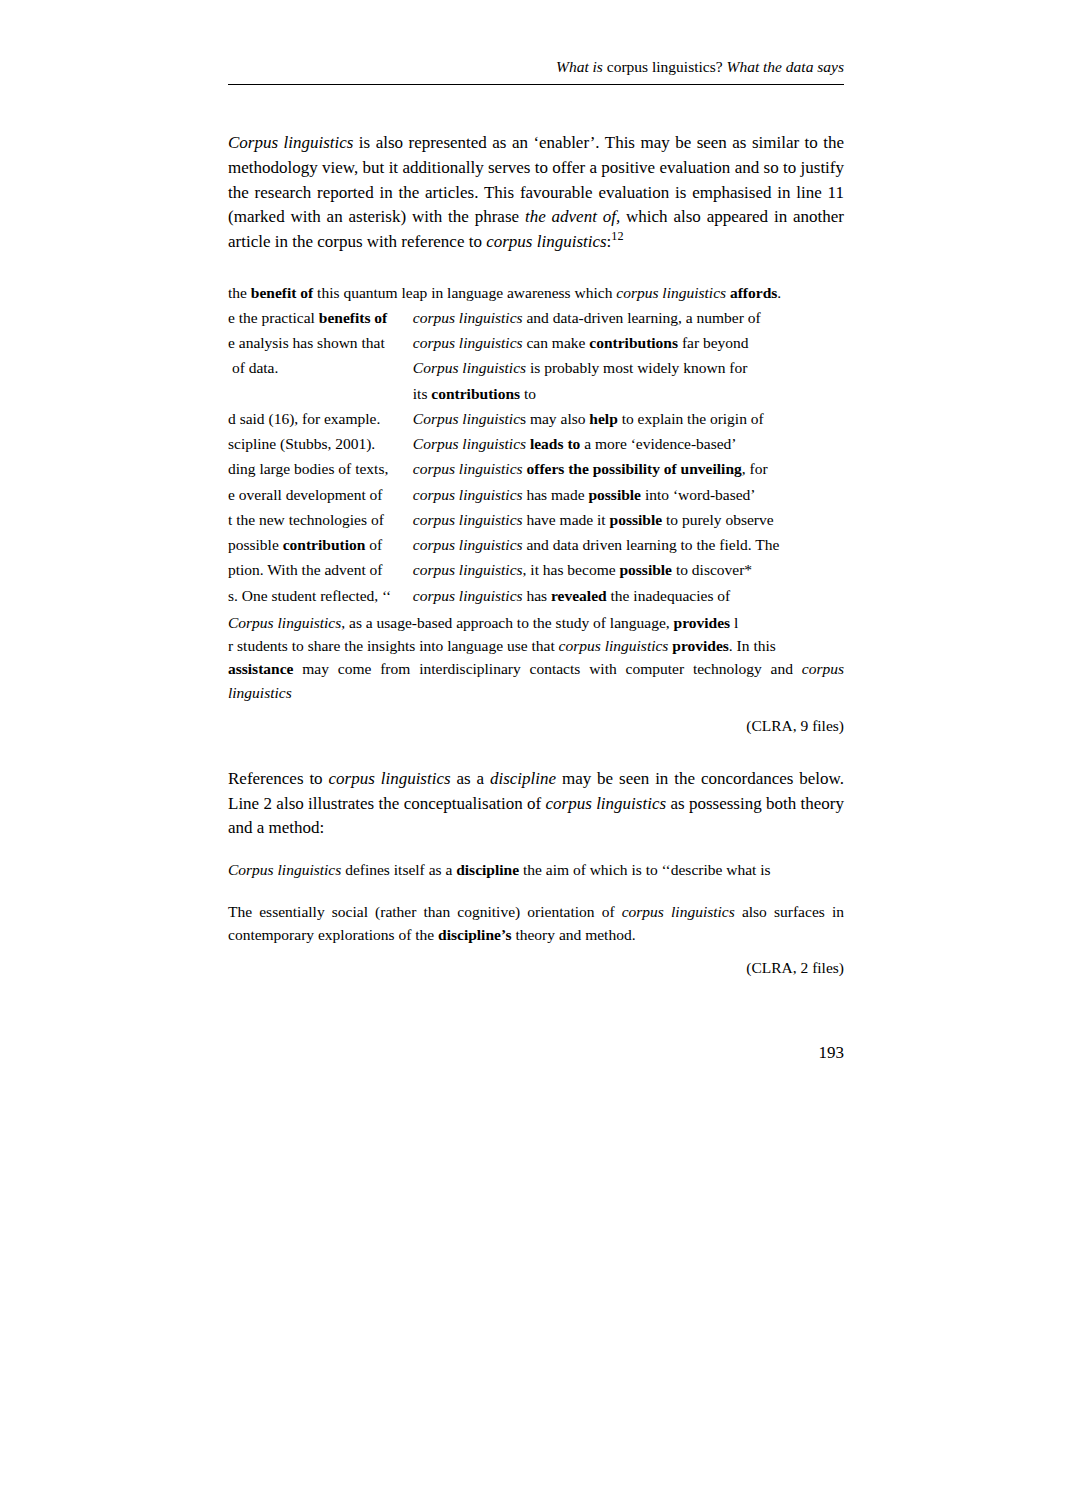What is corpus linguistics? What the data says
Corpus linguistics is also represented as an ‘enabler’. This may be seen as similar to the methodology view, but it additionally serves to offer a positive evaluation and so to justify the research reported in the articles. This favourable evaluation is emphasised in line 11 (marked with an asterisk) with the phrase the advent of, which also appeared in another article in the corpus with reference to corpus linguistics:12
| the benefit of this quantum leap in language awareness which corpus linguistics affords . |
| e the practical benefits of | corpus linguistics and data-driven learning, a number of |
| e analysis has shown that | corpus linguistics can make contributions far beyond |
| of data. | Corpus linguistics is probably most widely known for |
| | its contributions to |
| d said (16), for example. | Corpus linguistic s may also help to explain the origin of |
| scipline (Stubbs, 2001). | Corpus linguistics leads to a more ‘evidence-based’ |
| ding large bodies of texts, | corpus linguistics offers the possibility of unveiling , for |
| e overall development of | corpus linguistics has made possible into ‘word-based’ |
| t the new technologies of | corpus linguistics have made it possible to purely observe |
| possible contribution of | corpus linguistics and data driven learning to the field. The |
| ption. With the advent of | corpus linguistics , it has become possible to discover* |
| s. One student reflected, ‘‘ | corpus linguistics has revealed the inadequacies of |
Corpus linguistics, as a usage-based approach to the study of language, provides l
r students to share the insights into language use that corpus linguistics provides. In this
assistance may come from interdisciplinary contacts with computer technology and corpus linguistics
(CLRA, 9 files)
References to corpus linguistics as a discipline may be seen in the concordances below. Line 2 also illustrates the conceptualisation of corpus linguistics as possessing both theory and a method:
Corpus linguistics defines itself as a discipline the aim of which is to ‘‘describe what is
The essentially social (rather than cognitive) orientation of corpus linguistics also surfaces in contemporary explorations of the discipline’s theory and method.
(CLRA, 2 files)
193